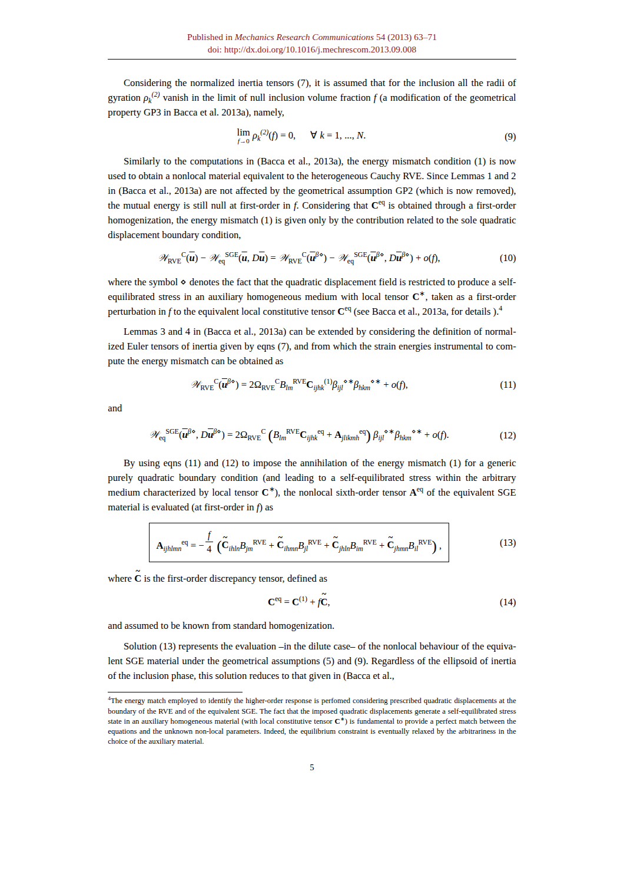Published in Mechanics Research Communications 54 (2013) 63–71 doi: http://dx.doi.org/10.1016/j.mechrescom.2013.09.008
Considering the normalized inertia tensors (7), it is assumed that for the inclusion all the radii of gyration ρk(2) vanish in the limit of null inclusion volume fraction f (a modification of the geometrical property GP3 in Bacca et al. 2013a), namely,
lim f→0 ρk(2)(f) = 0, ∀ k = 1, ..., N.
(9)
Similarly to the computations in (Bacca et al., 2013a), the energy mismatch condition (1) is now used to obtain a nonlocal material equivalent to the heterogeneous Cauchy RVE. Since Lemmas 1 and 2 in (Bacca et al., 2013a) are not affected by the geometrical assumption GP2 (which is now removed), the mutual energy is still null at first-order in f. Considering that Ceq is obtained through a first-order homogenization, the energy mismatch (1) is given only by the contribution related to the sole quadratic displacement boundary condition,
𝒲RVEC(u) − 𝒲eqSGE(u, Du) = 𝒲RVEC(uβ⋄) − 𝒲eqSGE(uβ⋄, Duβ⋄) + o(f),
(10)
where the symbol ⋄ denotes the fact that the quadratic displacement field is restricted to produce a self-equilibrated stress in an auxiliary homogeneous medium with local tensor C∗, taken as a first-order perturbation in f to the equivalent local constitutive tensor Ceq (see Bacca et al., 2013a, for details ).4
Lemmas 3 and 4 in (Bacca et al., 2013a) can be extended by considering the definition of normalized Euler tensors of inertia given by eqns (7), and from which the strain energies instrumental to compute the energy mismatch can be obtained as
𝒲RVEC(uβ⋄) = 2ΩRVECBlmRVECijhk(1)βijl⋄∗βhkm⋄∗ + o(f),
(11)
and
𝒲eqSGE(uβ⋄, Duβ⋄) = 2ΩRVEC (BlmRVECijhkeq + Ajlikmheq) βijl⋄∗βhkm⋄∗ + o(f).
(12)
By using eqns (11) and (12) to impose the annihilation of the energy mismatch (1) for a generic purely quadratic boundary condition (and leading to a self-equilibrated stress within the arbitrary medium characterized by local tensor C∗), the nonlocal sixth-order tensor Aeq of the equivalent SGE material is evaluated (at first-order in f) as
Aijhlmneq = −f 4 (~CihlnBjmRVE + ~CihmnBjlRVE + ~CjhlnBimRVE + ~CjhmnBilRVE) ,
(13)
where ~C is the first-order discrepancy tensor, defined as
Ceq = C(1) + f~C,
(14)
and assumed to be known from standard homogenization.
Solution (13) represents the evaluation –in the dilute case– of the nonlocal behaviour of the equivalent SGE material under the geometrical assumptions (5) and (9). Regardless of the ellipsoid of inertia of the inclusion phase, this solution reduces to that given in (Bacca et al.,
4The energy match employed to identify the higher-order response is perfomed considering prescribed quadratic displacements at the boundary of the RVE and of the equivalent SGE. The fact that the imposed quadratic displacements generate a self-equilibrated stress state in an auxiliary homogeneous material (with local constitutive tensor C∗) is fundamental to provide a perfect match between the equations and the unknown non-local parameters. Indeed, the equilibrium constraint is eventually relaxed by the arbitrariness in the choice of the auxiliary material.
5